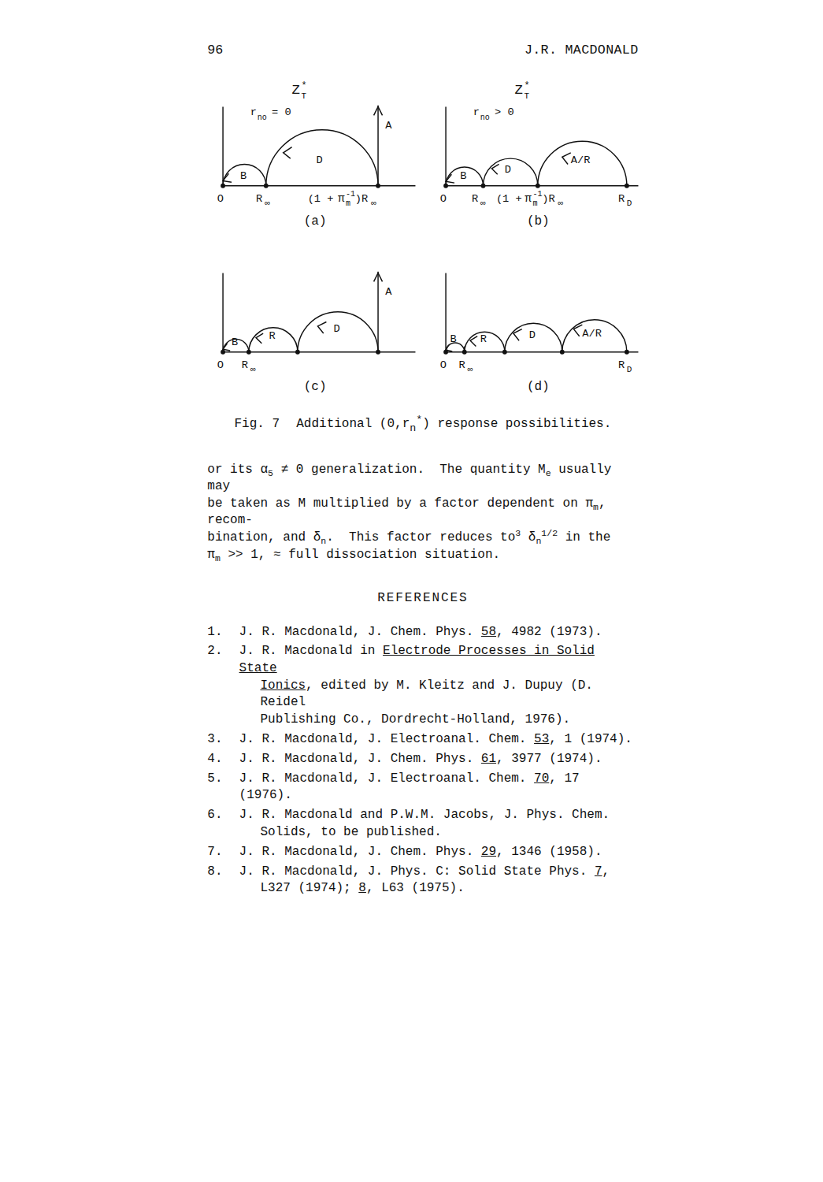96 J.R. MACDONALD
Z * T r no = 0 A B D O R ∞ (1 + π m -1 )R ∞
(a)
Z * T r no > 0 B D A/R O R ∞ (1 + π m -1 )R ∞ R D
(b)
A B R D O R ∞
(c)
B R D A/R O R ∞ R D
(d)
Fig. 7 Additional (0,rn*) response possibilities.
or its α5 ≠ 0 generalization. The quantity Me usually may be taken as M multiplied by a factor dependent on πm, recom- bination, and δn. This factor reduces to3 δn1/2 in the πm >> 1, ≈ full dissociation situation.
REFERENCES
1. J. R. Macdonald, J. Chem. Phys. 58, 4982 (1973).
2. J. R. Macdonald in Electrode Processes in Solid State Ionics, edited by M. Kleitz and J. Dupuy (D. Reidel Publishing Co., Dordrecht-Holland, 1976).
3. J. R. Macdonald, J. Electroanal. Chem. 53, 1 (1974).
4. J. R. Macdonald, J. Chem. Phys. 61, 3977 (1974).
5. J. R. Macdonald, J. Electroanal. Chem. 70, 17 (1976).
6. J. R. Macdonald and P.W.M. Jacobs, J. Phys. Chem. Solids, to be published.
7. J. R. Macdonald, J. Chem. Phys. 29, 1346 (1958).
8. J. R. Macdonald, J. Phys. C: Solid State Phys. 7, L327 (1974); 8, L63 (1975).